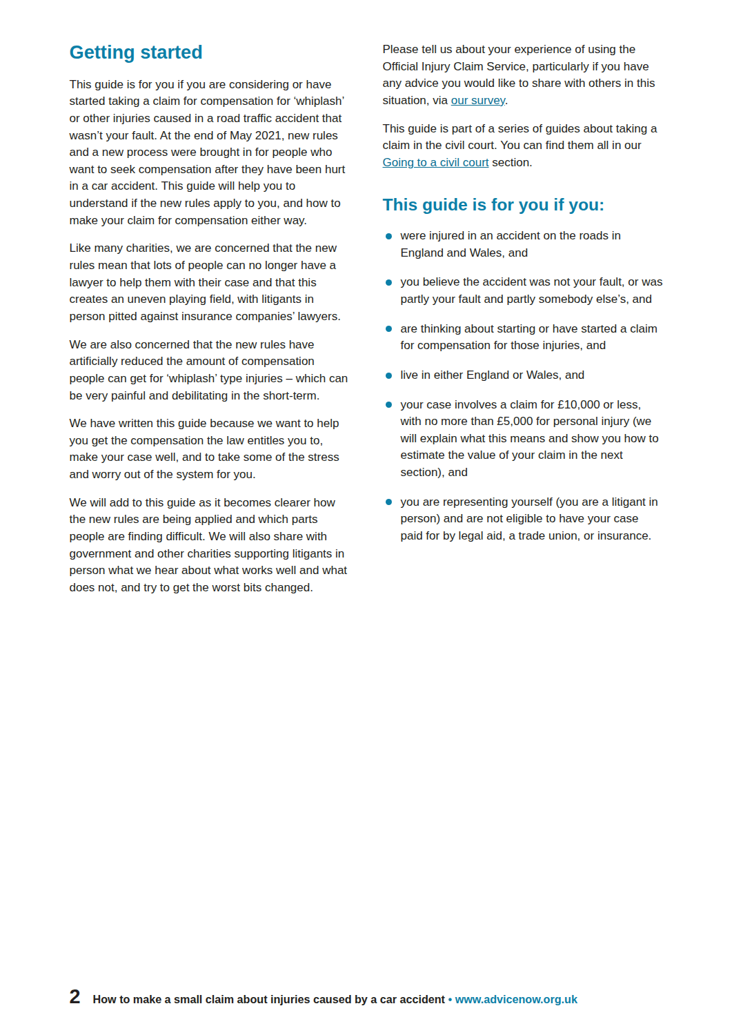Getting started
This guide is for you if you are considering or have started taking a claim for compensation for ‘whiplash’ or other injuries caused in a road traffic accident that wasn’t your fault. At the end of May 2021, new rules and a new process were brought in for people who want to seek compensation after they have been hurt in a car accident. This guide will help you to understand if the new rules apply to you, and how to make your claim for compensation either way.
Like many charities, we are concerned that the new rules mean that lots of people can no longer have a lawyer to help them with their case and that this creates an uneven playing field, with litigants in person pitted against insurance companies’ lawyers.
We are also concerned that the new rules have artificially reduced the amount of compensation people can get for ‘whiplash’ type injuries – which can be very painful and debilitating in the short-term.
We have written this guide because we want to help you get the compensation the law entitles you to, make your case well, and to take some of the stress and worry out of the system for you.
We will add to this guide as it becomes clearer how the new rules are being applied and which parts people are finding difficult. We will also share with government and other charities supporting litigants in person what we hear about what works well and what does not, and try to get the worst bits changed.
Please tell us about your experience of using the Official Injury Claim Service, particularly if you have any advice you would like to share with others in this situation, via our survey.
This guide is part of a series of guides about taking a claim in the civil court. You can find them all in our Going to a civil court section.
This guide is for you if you:
were injured in an accident on the roads in England and Wales, and
you believe the accident was not your fault, or was partly your fault and partly somebody else’s, and
are thinking about starting or have started a claim for compensation for those injuries, and
live in either England or Wales, and
your case involves a claim for £10,000 or less, with no more than £5,000 for personal injury (we will explain what this means and show you how to estimate the value of your claim in the next section), and
you are representing yourself (you are a litigant in person) and are not eligible to have your case paid for by legal aid, a trade union, or insurance.
2
How to make a small claim about injuries caused by a car accident • www.advicenow.org.uk